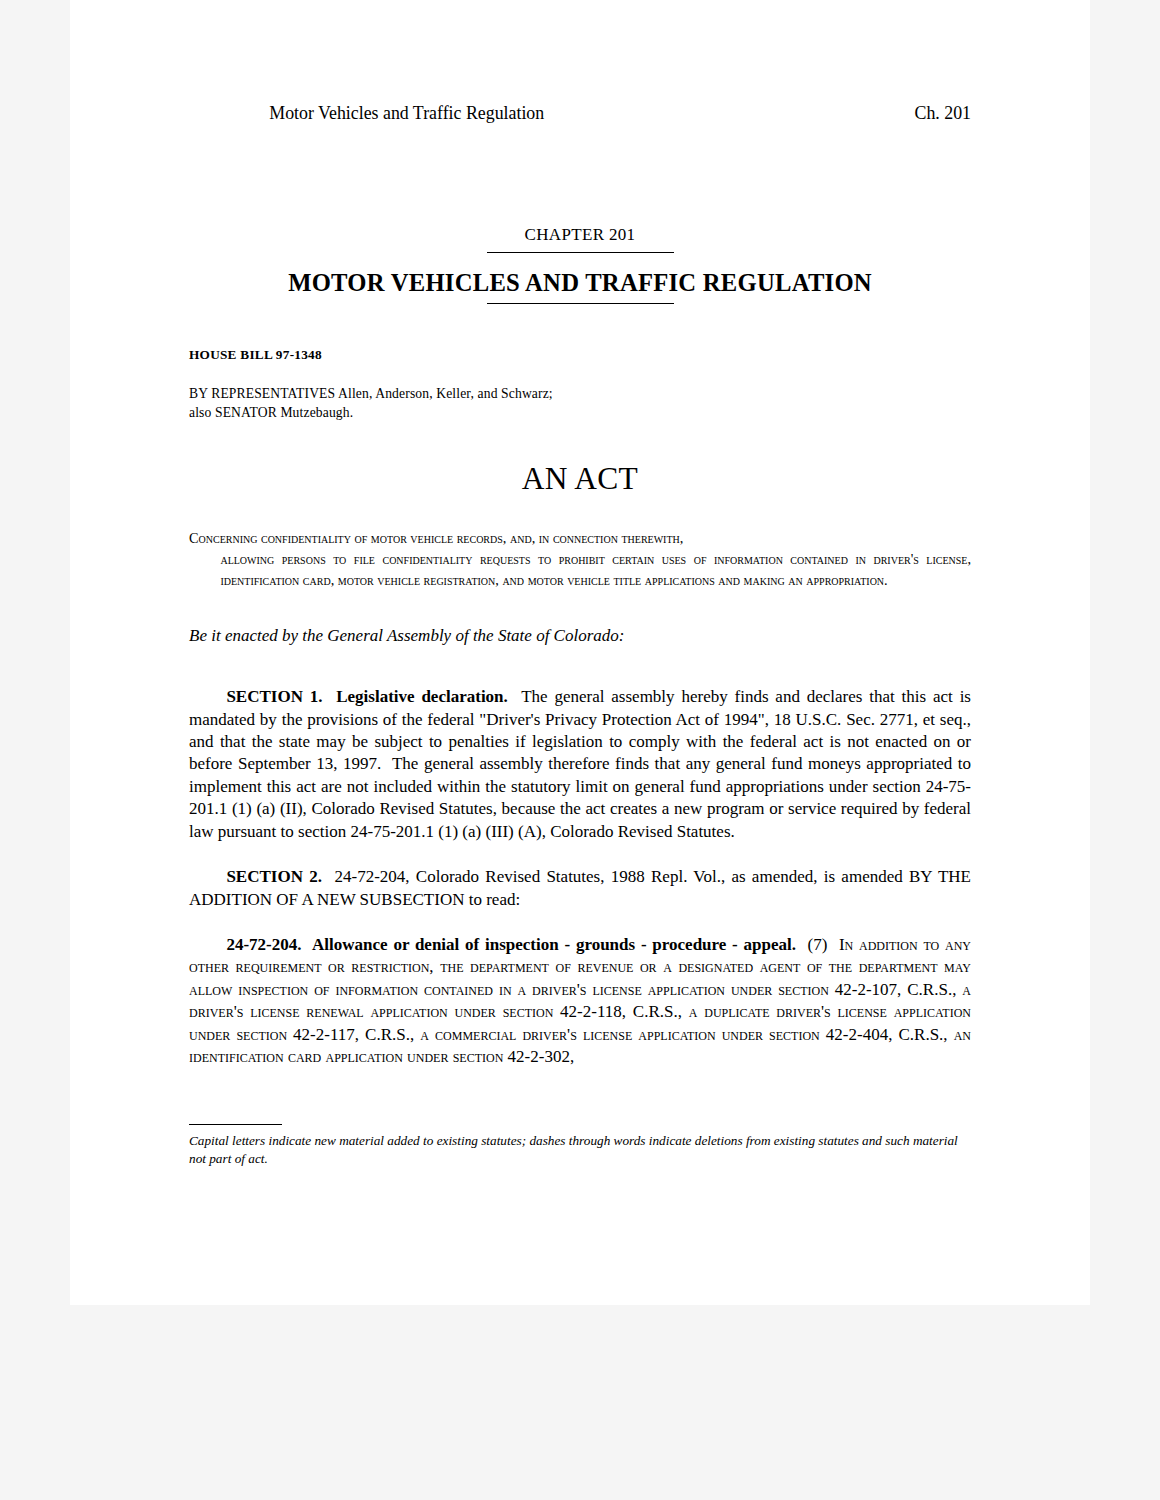Motor Vehicles and Traffic Regulation Ch. 201
CHAPTER 201
MOTOR VEHICLES AND TRAFFIC REGULATION
HOUSE BILL 97-1348
BY REPRESENTATIVES Allen, Anderson, Keller, and Schwarz;
also SENATOR Mutzebaugh.
AN ACT
Concerning confidentiality of motor vehicle records, and, in connection therewith, allowing persons to file confidentiality requests to prohibit certain uses of information contained in driver's license, identification card, motor vehicle registration, and motor vehicle title applications and making an appropriation.
Be it enacted by the General Assembly of the State of Colorado:
SECTION 1. Legislative declaration. The general assembly hereby finds and declares that this act is mandated by the provisions of the federal "Driver's Privacy Protection Act of 1994", 18 U.S.C. Sec. 2771, et seq., and that the state may be subject to penalties if legislation to comply with the federal act is not enacted on or before September 13, 1997. The general assembly therefore finds that any general fund moneys appropriated to implement this act are not included within the statutory limit on general fund appropriations under section 24-75-201.1 (1) (a) (II), Colorado Revised Statutes, because the act creates a new program or service required by federal law pursuant to section 24-75-201.1 (1) (a) (III) (A), Colorado Revised Statutes.
SECTION 2. 24-72-204, Colorado Revised Statutes, 1988 Repl. Vol., as amended, is amended BY THE ADDITION OF A NEW SUBSECTION to read:
24-72-204. Allowance or denial of inspection - grounds - procedure - appeal. (7) In addition to any other requirement or restriction, the department of revenue or a designated agent of the department may allow inspection of information contained in a driver's license application under section 42-2-107, C.R.S., a driver's license renewal application under section 42-2-118, C.R.S., a duplicate driver's license application under section 42-2-117, C.R.S., a commercial driver's license application under section 42-2-404, C.R.S., an identification card application under section 42-2-302,
Capital letters indicate new material added to existing statutes; dashes through words indicate deletions from existing statutes and such material not part of act.